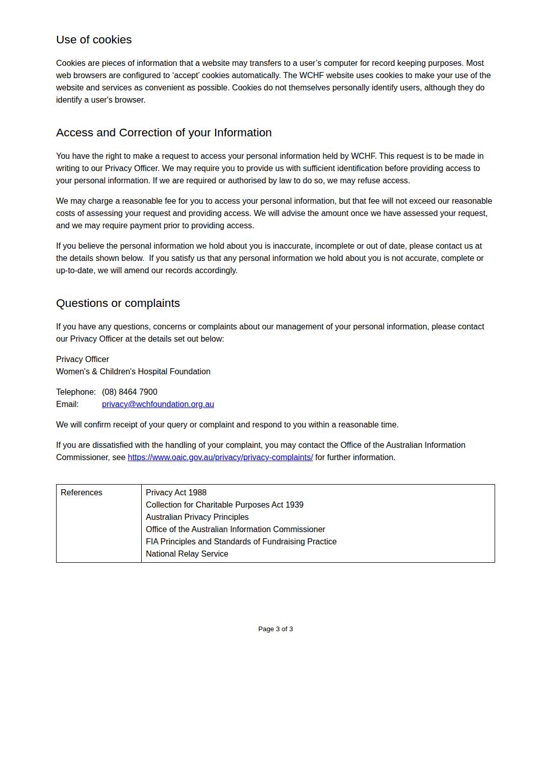Use of cookies
Cookies are pieces of information that a website may transfers to a user’s computer for record keeping purposes. Most web browsers are configured to ‘accept’ cookies automatically. The WCHF website uses cookies to make your use of the website and services as convenient as possible. Cookies do not themselves personally identify users, although they do identify a user's browser.
Access and Correction of your Information
You have the right to make a request to access your personal information held by WCHF. This request is to be made in writing to our Privacy Officer. We may require you to provide us with sufficient identification before providing access to your personal information. If we are required or authorised by law to do so, we may refuse access.
We may charge a reasonable fee for you to access your personal information, but that fee will not exceed our reasonable costs of assessing your request and providing access. We will advise the amount once we have assessed your request, and we may require payment prior to providing access.
If you believe the personal information we hold about you is inaccurate, incomplete or out of date, please contact us at the details shown below. If you satisfy us that any personal information we hold about you is not accurate, complete or up-to-date, we will amend our records accordingly.
Questions or complaints
If you have any questions, concerns or complaints about our management of your personal information, please contact our Privacy Officer at the details set out below:
Privacy Officer
Women's & Children's Hospital Foundation
Telephone:(08) 8464 7900
Email: privacy@wchfoundation.org.au
We will confirm receipt of your query or complaint and respond to you within a reasonable time.
If you are dissatisfied with the handling of your complaint, you may contact the Office of the Australian Information Commissioner, see https://www.oaic.gov.au/privacy/privacy-complaints/ for further information.
| References | Privacy Act 1988 Collection for Charitable Purposes Act 1939 Australian Privacy Principles Office of the Australian Information Commissioner FIA Principles and Standards of Fundraising Practice National Relay Service |
Page 3 of 3